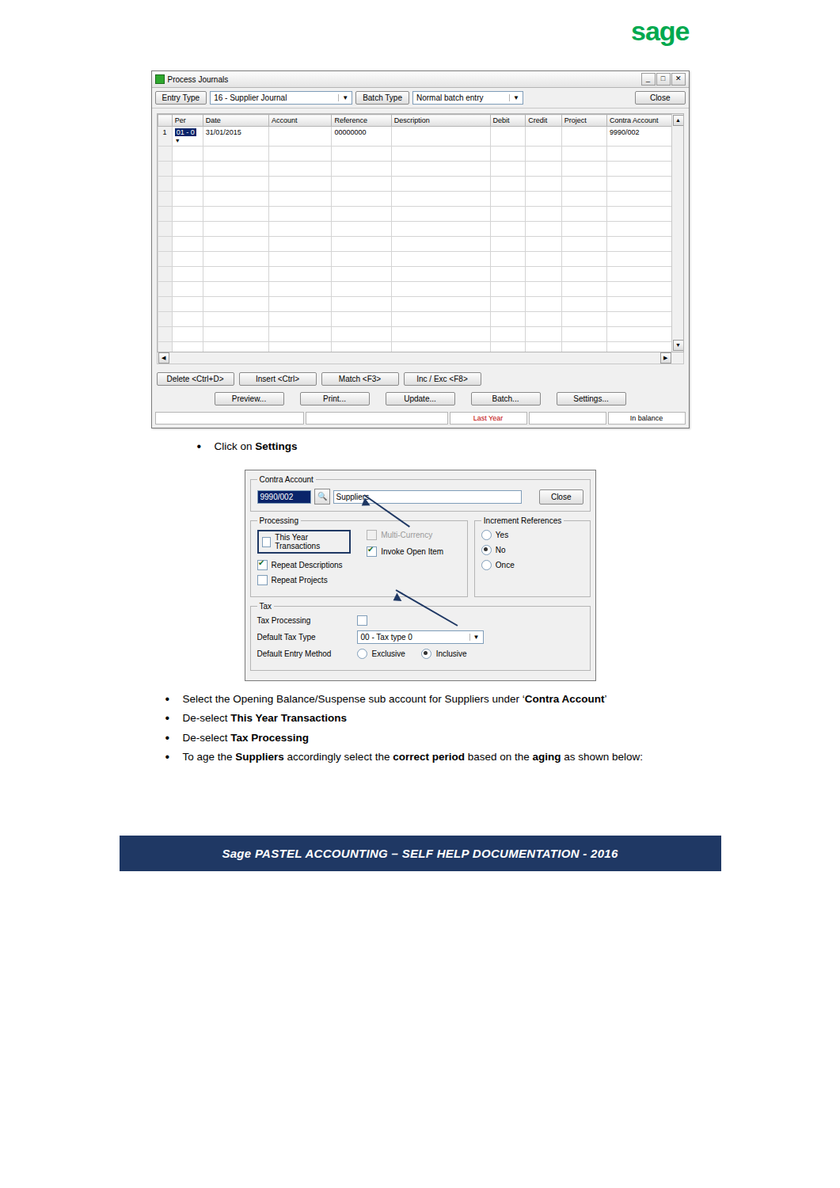sage
Process Journals
_□✕
Entry Type
16 - Supplier Journal ▼
Batch Type
Normal batch entry ▼
Close
▲
▼
| | Per | Date | Account | Reference | Description | Debit | Credit | Project | Contra Account |
| --- | --- | --- | --- | --- | --- | --- | --- | --- | --- |
| 1 | 01 - 0 ▼ | 31/01/2015 | | 00000000 | | | | | 9990/002 |
◀
▶
Delete <Ctrl+D>
Insert <Ctrl>
Match <F3>
Inc / Exc <F8>
Preview...
Print...
Update...
Batch...
Settings...
Last Year
In balance
Click on Settings
Contra Account
9990/002 🔍 Suppliers Close
Processing
This Year Transactions
Repeat Descriptions
Repeat Projects
Multi-Currency
Invoke Open Item
Increment References
Yes
No
Once
Tax
Tax Processing
Default Tax Type 00 - Tax type 0 ▼
Default Entry Method Exclusive Inclusive
Select the Opening Balance/Suspense sub account for Suppliers under ‘Contra Account’
De-select This Year Transactions
De-select Tax Processing
To age the Suppliers accordingly select the correct period based on the aging as shown below:
Sage PASTEL ACCOUNTING – SELF HELP DOCUMENTATION - 2016